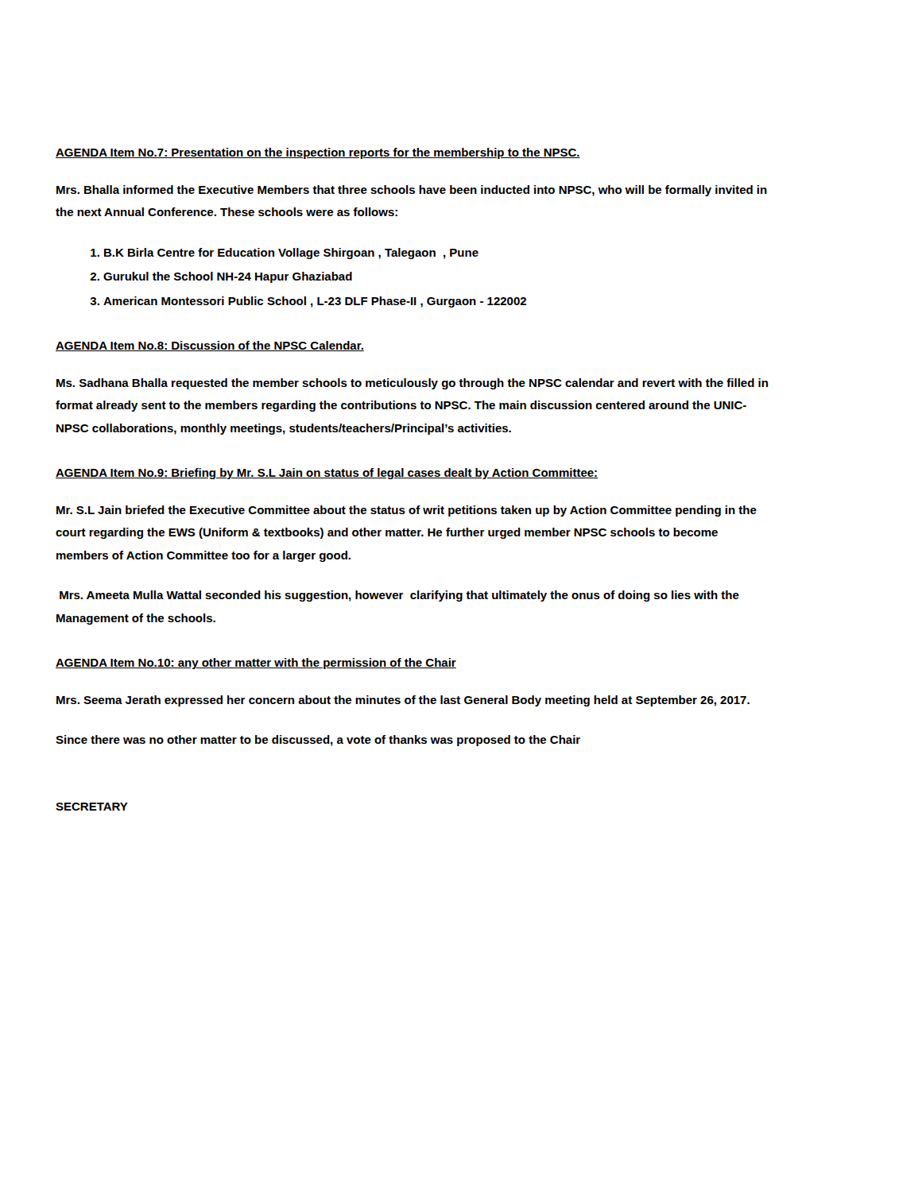AGENDA Item No.7: Presentation on the inspection reports for the membership to the NPSC.
Mrs. Bhalla informed the Executive Members that three schools have been inducted into NPSC, who will be formally invited in the next Annual Conference. These schools were as follows:
B.K Birla Centre for Education Vollage Shirgoan , Talegaon , Pune
Gurukul the School NH-24 Hapur Ghaziabad
American Montessori Public School , L-23 DLF Phase-II , Gurgaon - 122002
AGENDA Item No.8: Discussion of the NPSC Calendar.
Ms. Sadhana Bhalla requested the member schools to meticulously go through the NPSC calendar and revert with the filled in format already sent to the members regarding the contributions to NPSC. The main discussion centered around the UNIC-NPSC collaborations, monthly meetings, students/teachers/Principal’s activities.
AGENDA Item No.9: Briefing by Mr. S.L Jain on status of legal cases dealt by Action Committee:
Mr. S.L Jain briefed the Executive Committee about the status of writ petitions taken up by Action Committee pending in the court regarding the EWS (Uniform & textbooks) and other matter. He further urged member NPSC schools to become members of Action Committee too for a larger good.
Mrs. Ameeta Mulla Wattal seconded his suggestion, however clarifying that ultimately the onus of doing so lies with the Management of the schools.
AGENDA Item No.10: any other matter with the permission of the Chair
Mrs. Seema Jerath expressed her concern about the minutes of the last General Body meeting held at September 26, 2017.
Since there was no other matter to be discussed, a vote of thanks was proposed to the Chair
SECRETARY